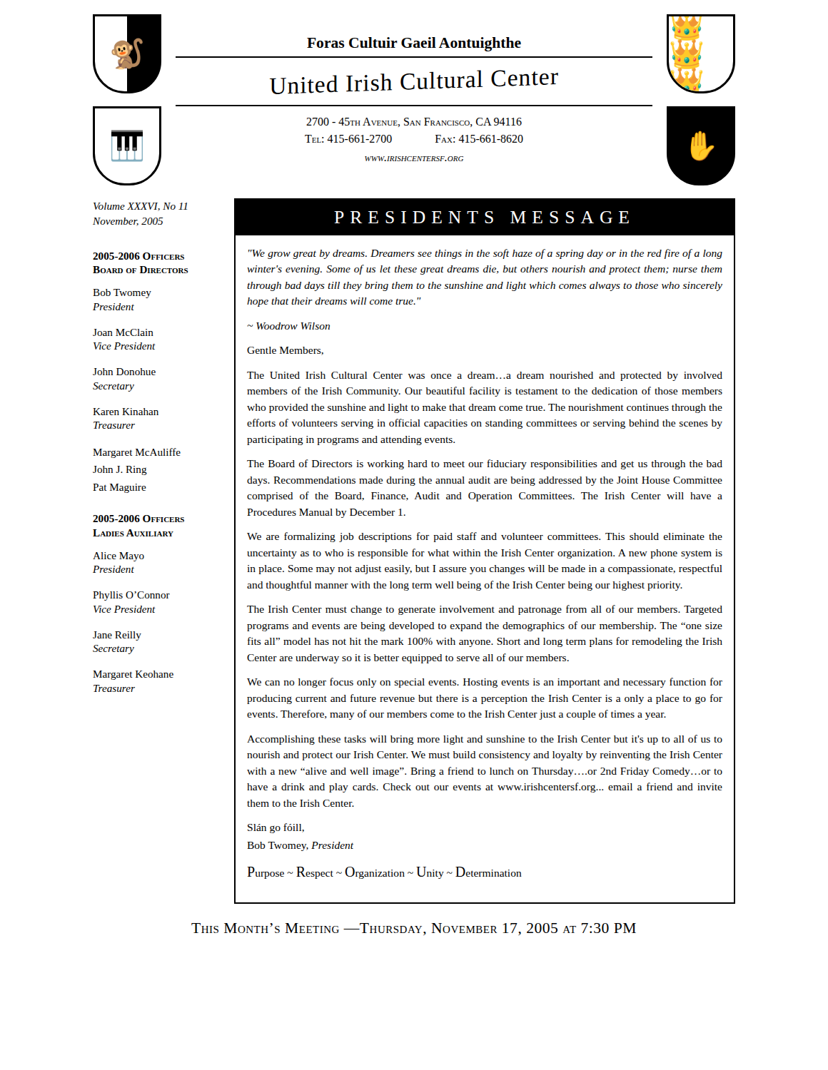🐒
🎹
Foras Cultuir Gaeil Aontuighthe
United Irish Cultural Center
2700 - 45th Avenue, San Francisco, CA 94116
Tel: 415-661-2700 Fax: 415-661-8620
www.irishcentersf.org
👑👑👑
✋
Volume XXXVI, No 11
November, 2005
2005-2006 Officers
Board of Directors
Bob Twomey President
Joan McClain Vice President
John Donohue Secretary
Karen Kinahan Treasurer
Margaret McAuliffe
John J. Ring
Pat Maguire
2005-2006 Officers
Ladies Auxiliary
Alice Mayo President
Phyllis O’Connor Vice President
Jane Reilly Secretary
Margaret Keohane Treasurer
PRESIDENTS MESSAGE
"We grow great by dreams. Dreamers see things in the soft haze of a spring day or in the red fire of a long winter's evening. Some of us let these great dreams die, but others nourish and protect them; nurse them through bad days till they bring them to the sunshine and light which comes always to those who sincerely hope that their dreams will come true."
~ Woodrow Wilson
Gentle Members,
The United Irish Cultural Center was once a dream…a dream nourished and protected by involved members of the Irish Community. Our beautiful facility is testament to the dedication of those members who provided the sunshine and light to make that dream come true. The nourishment continues through the efforts of volunteers serving in official capacities on standing committees or serving behind the scenes by participating in programs and attending events.
The Board of Directors is working hard to meet our fiduciary responsibilities and get us through the bad days. Recommendations made during the annual audit are being addressed by the Joint House Committee comprised of the Board, Finance, Audit and Operation Committees. The Irish Center will have a Procedures Manual by December 1.
We are formalizing job descriptions for paid staff and volunteer committees. This should eliminate the uncertainty as to who is responsible for what within the Irish Center organization. A new phone system is in place. Some may not adjust easily, but I assure you changes will be made in a compassionate, respectful and thoughtful manner with the long term well being of the Irish Center being our highest priority.
The Irish Center must change to generate involvement and patronage from all of our members. Targeted programs and events are being developed to expand the demographics of our membership. The “one size fits all” model has not hit the mark 100% with anyone. Short and long term plans for remodeling the Irish Center are underway so it is better equipped to serve all of our members.
We can no longer focus only on special events. Hosting events is an important and necessary function for producing current and future revenue but there is a perception the Irish Center is a only a place to go for events. Therefore, many of our members come to the Irish Center just a couple of times a year.
Accomplishing these tasks will bring more light and sunshine to the Irish Center but it's up to all of us to nourish and protect our Irish Center. We must build consistency and loyalty by reinventing the Irish Center with a new “alive and well image”. Bring a friend to lunch on Thursday….or 2nd Friday Comedy…or to have a drink and play cards. Check out our events at www.irishcentersf.org... email a friend and invite them to the Irish Center.
Slán go fóill,
Bob Twomey, President
Purpose ~ Respect ~ Organization ~ Unity ~ Determination
This Month’s Meeting —Thursday, November 17, 2005 at 7:30 PM